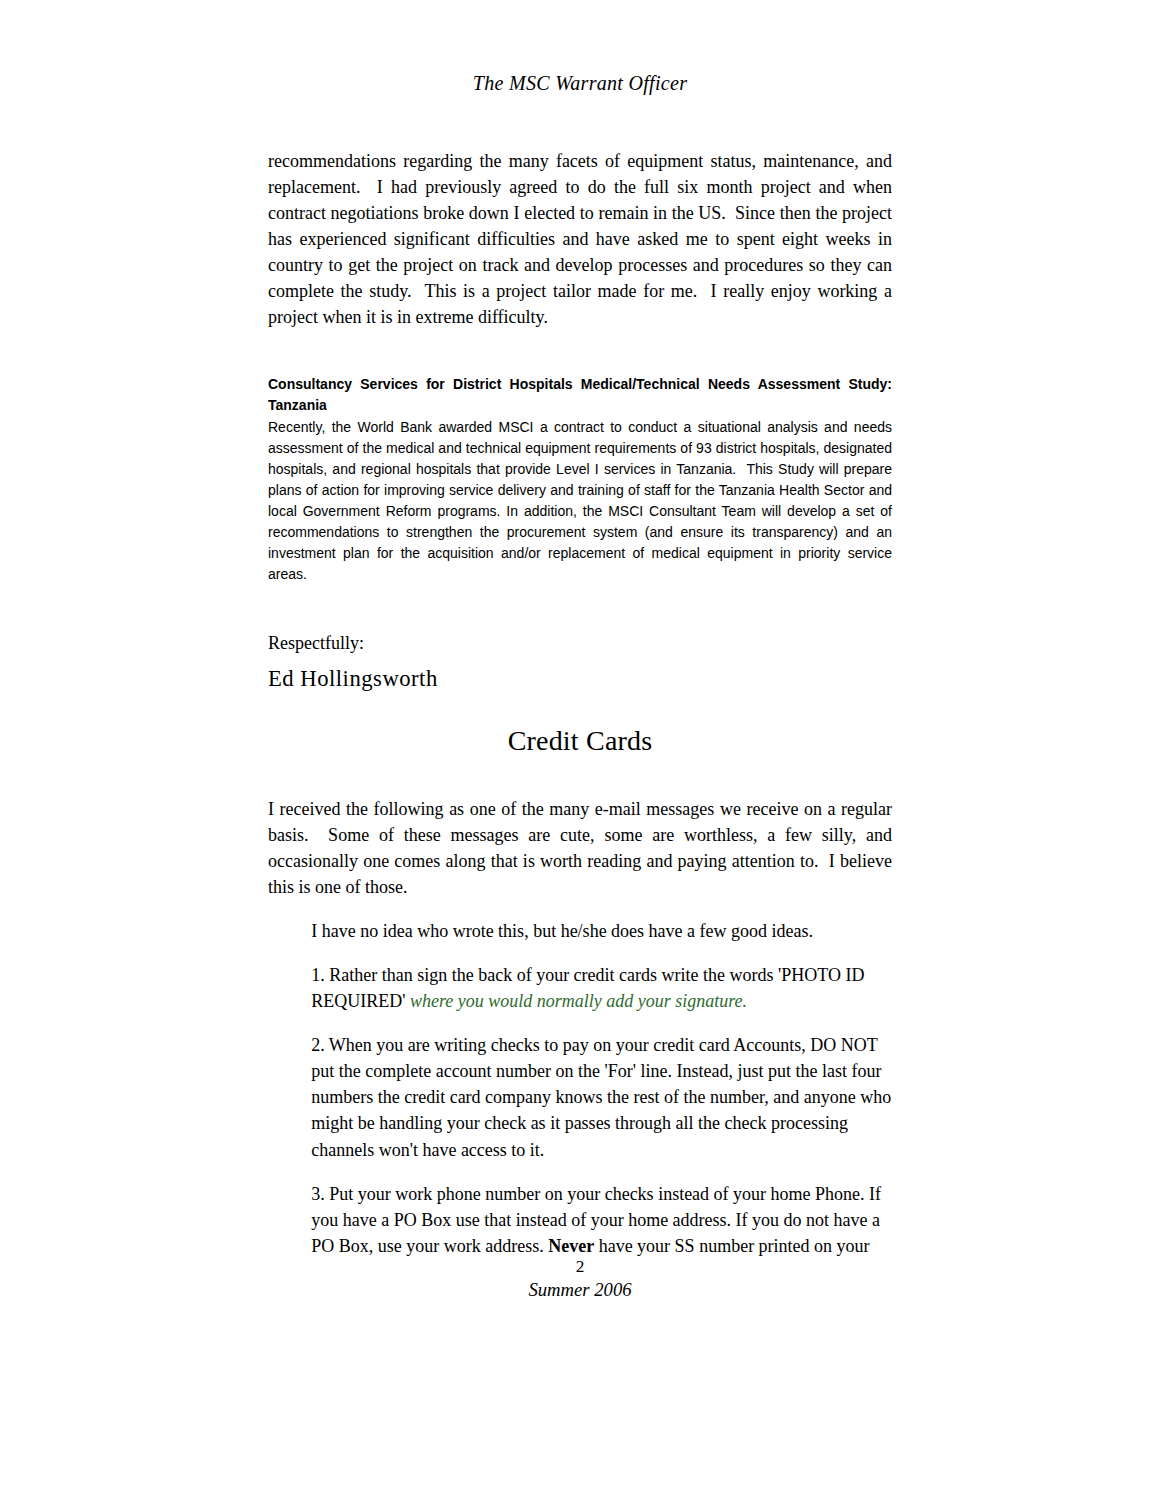The MSC Warrant Officer
recommendations regarding the many facets of equipment status, maintenance, and replacement. I had previously agreed to do the full six month project and when contract negotiations broke down I elected to remain in the US. Since then the project has experienced significant difficulties and have asked me to spent eight weeks in country to get the project on track and develop processes and procedures so they can complete the study. This is a project tailor made for me. I really enjoy working a project when it is in extreme difficulty.
Consultancy Services for District Hospitals Medical/Technical Needs Assessment Study: Tanzania Recently, the World Bank awarded MSCI a contract to conduct a situational analysis and needs assessment of the medical and technical equipment requirements of 93 district hospitals, designated hospitals, and regional hospitals that provide Level I services in Tanzania. This Study will prepare plans of action for improving service delivery and training of staff for the Tanzania Health Sector and local Government Reform programs. In addition, the MSCI Consultant Team will develop a set of recommendations to strengthen the procurement system (and ensure its transparency) and an investment plan for the acquisition and/or replacement of medical equipment in priority service areas.
Respectfully:
Ed Hollingsworth
Credit Cards
I received the following as one of the many e-mail messages we receive on a regular basis. Some of these messages are cute, some are worthless, a few silly, and occasionally one comes along that is worth reading and paying attention to. I believe this is one of those.
I have no idea who wrote this, but he/she does have a few good ideas.
1. Rather than sign the back of your credit cards write the words 'PHOTO ID REQUIRED' where you would normally add your signature.
2. When you are writing checks to pay on your credit card Accounts, DO NOT put the complete account number on the 'For' line. Instead, just put the last four numbers the credit card company knows the rest of the number, and anyone who might be handling your check as it passes through all the check processing channels won't have access to it.
3. Put your work phone number on your checks instead of your home Phone. If you have a PO Box use that instead of your home address. If you do not have a PO Box, use your work address. Never have your SS number printed on your
2
Summer 2006